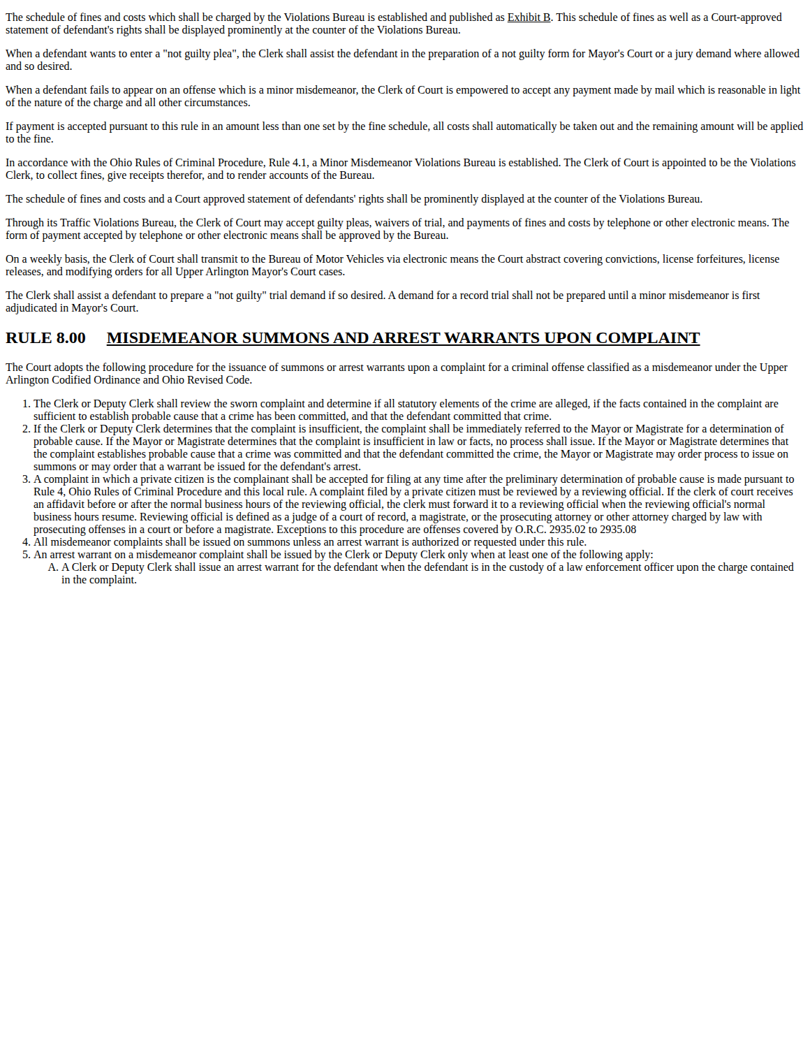The schedule of fines and costs which shall be charged by the Violations Bureau is established and published as Exhibit B. This schedule of fines as well as a Court-approved statement of defendant's rights shall be displayed prominently at the counter of the Violations Bureau.
When a defendant wants to enter a "not guilty plea", the Clerk shall assist the defendant in the preparation of a not guilty form for Mayor's Court or a jury demand where allowed and so desired.
When a defendant fails to appear on an offense which is a minor misdemeanor, the Clerk of Court is empowered to accept any payment made by mail which is reasonable in light of the nature of the charge and all other circumstances.
If payment is accepted pursuant to this rule in an amount less than one set by the fine schedule, all costs shall automatically be taken out and the remaining amount will be applied to the fine.
In accordance with the Ohio Rules of Criminal Procedure, Rule 4.1, a Minor Misdemeanor Violations Bureau is established. The Clerk of Court is appointed to be the Violations Clerk, to collect fines, give receipts therefor, and to render accounts of the Bureau.
The schedule of fines and costs and a Court approved statement of defendants' rights shall be prominently displayed at the counter of the Violations Bureau.
Through its Traffic Violations Bureau, the Clerk of Court may accept guilty pleas, waivers of trial, and payments of fines and costs by telephone or other electronic means. The form of payment accepted by telephone or other electronic means shall be approved by the Bureau.
On a weekly basis, the Clerk of Court shall transmit to the Bureau of Motor Vehicles via electronic means the Court abstract covering convictions, license forfeitures, license releases, and modifying orders for all Upper Arlington Mayor's Court cases.
The Clerk shall assist a defendant to prepare a "not guilty" trial demand if so desired. A demand for a record trial shall not be prepared until a minor misdemeanor is first adjudicated in Mayor's Court.
RULE 8.00 MISDEMEANOR SUMMONS AND ARREST WARRANTS UPON COMPLAINT
The Court adopts the following procedure for the issuance of summons or arrest warrants upon a complaint for a criminal offense classified as a misdemeanor under the Upper Arlington Codified Ordinance and Ohio Revised Code.
The Clerk or Deputy Clerk shall review the sworn complaint and determine if all statutory elements of the crime are alleged, if the facts contained in the complaint are sufficient to establish probable cause that a crime has been committed, and that the defendant committed that crime.
If the Clerk or Deputy Clerk determines that the complaint is insufficient, the complaint shall be immediately referred to the Mayor or Magistrate for a determination of probable cause. If the Mayor or Magistrate determines that the complaint is insufficient in law or facts, no process shall issue. If the Mayor or Magistrate determines that the complaint establishes probable cause that a crime was committed and that the defendant committed the crime, the Mayor or Magistrate may order process to issue on summons or may order that a warrant be issued for the defendant's arrest.
A complaint in which a private citizen is the complainant shall be accepted for filing at any time after the preliminary determination of probable cause is made pursuant to Rule 4, Ohio Rules of Criminal Procedure and this local rule. A complaint filed by a private citizen must be reviewed by a reviewing official. If the clerk of court receives an affidavit before or after the normal business hours of the reviewing official, the clerk must forward it to a reviewing official when the reviewing official's normal business hours resume. Reviewing official is defined as a judge of a court of record, a magistrate, or the prosecuting attorney or other attorney charged by law with prosecuting offenses in a court or before a magistrate. Exceptions to this procedure are offenses covered by O.R.C. 2935.02 to 2935.08
All misdemeanor complaints shall be issued on summons unless an arrest warrant is authorized or requested under this rule.
An arrest warrant on a misdemeanor complaint shall be issued by the Clerk or Deputy Clerk only when at least one of the following apply:
A Clerk or Deputy Clerk shall issue an arrest warrant for the defendant when the defendant is in the custody of a law enforcement officer upon the charge contained in the complaint.